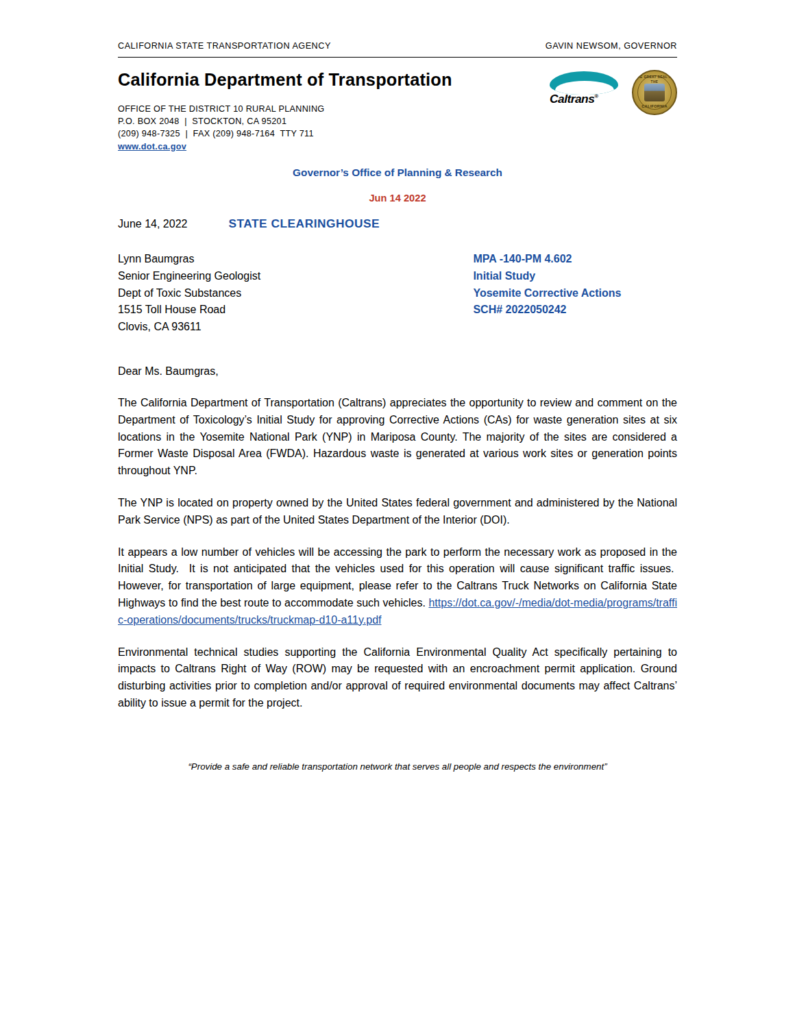CALIFORNIA STATE TRANSPORTATION AGENCY GAVIN NEWSOM, GOVERNOR
California Department of Transportation
OFFICE OF THE DISTRICT 10 RURAL PLANNING
P.O. BOX 2048 | STOCKTON, CA 95201
(209) 948-7325 | FAX (209) 948-7164 TTY 711
www.dot.ca.gov
Caltrans®
THE GREAT SEAL OF THE
CALIFORNIA
Governor’s Office of Planning & Research
Jun 14 2022
June 14, 2022 STATE CLEARINGHOUSE
Lynn Baumgras
Senior Engineering Geologist
Dept of Toxic Substances
1515 Toll House Road
Clovis, CA 93611
MPA -140-PM 4.602
Initial Study
Yosemite Corrective Actions
SCH# 2022050242
Dear Ms. Baumgras,
The California Department of Transportation (Caltrans) appreciates the opportunity to review and comment on the Department of Toxicology’s Initial Study for approving Corrective Actions (CAs) for waste generation sites at six locations in the Yosemite National Park (YNP) in Mariposa County. The majority of the sites are considered a Former Waste Disposal Area (FWDA). Hazardous waste is generated at various work sites or generation points throughout YNP.
The YNP is located on property owned by the United States federal government and administered by the National Park Service (NPS) as part of the United States Department of the Interior (DOI).
It appears a low number of vehicles will be accessing the park to perform the necessary work as proposed in the Initial Study. It is not anticipated that the vehicles used for this operation will cause significant traffic issues. However, for transportation of large equipment, please refer to the Caltrans Truck Networks on California State Highways to find the best route to accommodate such vehicles. https://dot.ca.gov/-/media/dot-media/programs/traffic-operations/documents/trucks/truckmap-d10-a11y.pdf
Environmental technical studies supporting the California Environmental Quality Act specifically pertaining to impacts to Caltrans Right of Way (ROW) may be requested with an encroachment permit application. Ground disturbing activities prior to completion and/or approval of required environmental documents may affect Caltrans’ ability to issue a permit for the project.
“Provide a safe and reliable transportation network that serves all people and respects the environment”